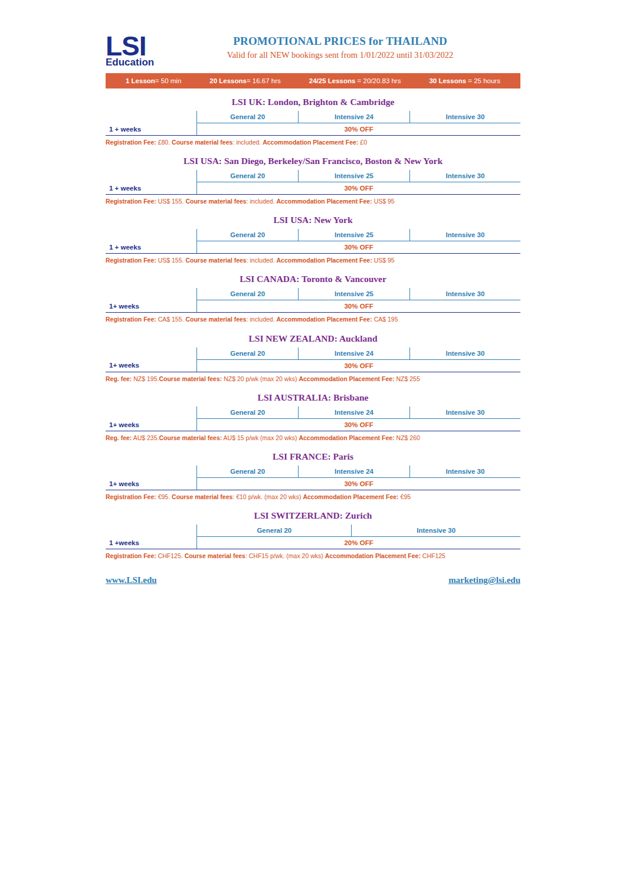LSI Education
PROMOTIONAL PRICES for THAILAND
Valid for all NEW bookings sent from 1/01/2022 until 31/03/2022
1 Lesson= 50 min 20 Lessons= 16.67 hrs 24/25 Lessons = 20/20.83 hrs 30 Lessons = 25 hours
LSI UK: London, Brighton & Cambridge
| | General 20 | Intensive 24 | Intensive 30 |
| --- | --- | --- | --- |
| 1 + weeks | 30% OFF |
Registration Fee: £80. Course material fees: included. Accommodation Placement Fee: £0
LSI USA: San Diego, Berkeley/San Francisco, Boston & New York
| | General 20 | Intensive 25 | Intensive 30 |
| --- | --- | --- | --- |
| 1 + weeks | 30% OFF |
Registration Fee: US$ 155. Course material fees: included. Accommodation Placement Fee: US$ 95
LSI USA: New York
| | General 20 | Intensive 25 | Intensive 30 |
| --- | --- | --- | --- |
| 1 + weeks | 30% OFF |
Registration Fee: US$ 155. Course material fees: included. Accommodation Placement Fee: US$ 95
LSI CANADA: Toronto & Vancouver
| | General 20 | Intensive 25 | Intensive 30 |
| --- | --- | --- | --- |
| 1+ weeks | 30% OFF |
Registration Fee: CA$ 155. Course material fees: included. Accommodation Placement Fee: CA$ 195
LSI NEW ZEALAND: Auckland
| | General 20 | Intensive 24 | Intensive 30 |
| --- | --- | --- | --- |
| 1+ weeks | 30% OFF |
Reg. fee: NZ$ 195.Course material fees: NZ$ 20 p/wk (max 20 wks) Accommodation Placement Fee: NZ$ 255
LSI AUSTRALIA: Brisbane
| | General 20 | Intensive 24 | Intensive 30 |
| --- | --- | --- | --- |
| 1+ weeks | 30% OFF |
Reg. fee: AU$ 235.Course material fees: AU$ 15 p/wk (max 20 wks) Accommodation Placement Fee: NZ$ 260
LSI FRANCE: Paris
| | General 20 | Intensive 24 | Intensive 30 |
| --- | --- | --- | --- |
| 1+ weeks | 30% OFF |
Registration Fee: €95. Course material fees: €10 p/wk. (max 20 wks) Accommodation Placement Fee: €95
LSI SWITZERLAND: Zurich
| | General 20 | Intensive 30 |
| --- | --- | --- |
| 1 +weeks | 20% OFF |
Registration Fee: CHF125. Course material fees: CHF15 p/wk. (max 20 wks) Accommodation Placement Fee: CHF125
www.LSI.edu marketing@lsi.edu